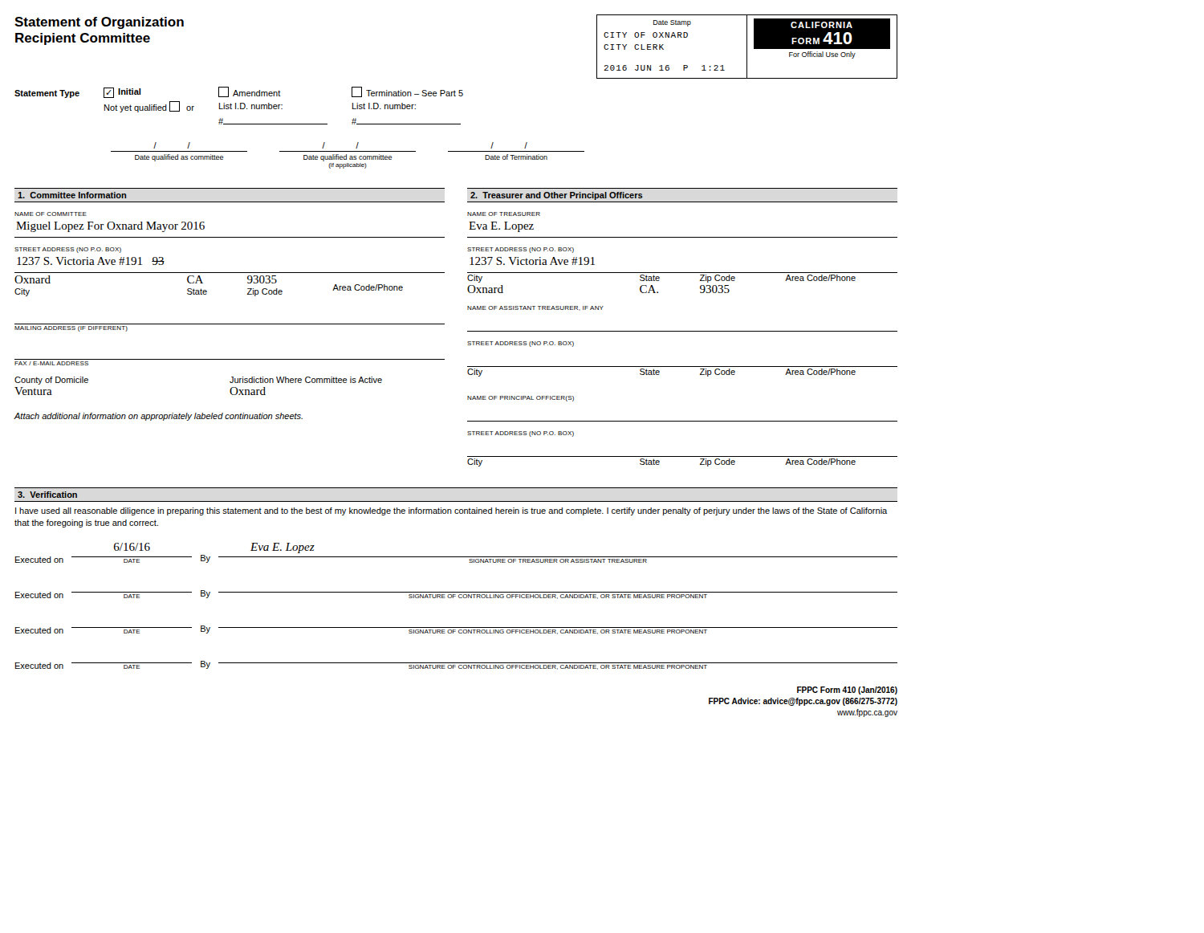Statement of Organization
Recipient Committee
Date Stamp
CITY OF OXNARD
CITY CLERK
2016 JUN 16 P 1:21
CALIFORNIA
FORM 410
For Official Use Only
Statement Type
Initial
Not yet qualified or
Amendment
List I.D. number:
#
Termination – See Part 5
List I.D. number:
#
/ /
Date qualified as committee
/ /
Date qualified as committee (if applicable)
/ /
Date of Termination
1. Committee Information
Name of Committee
Miguel Lopez For Oxnard Mayor 2016
Street Address (No P.O. Box)
1237 S. Victoria Ave #191 93
Oxnard
City
CA
State
93035
Zip Code
Area Code/Phone
Mailing Address (if different)
Fax / E-mail Address
County of Domicile
Ventura
Jurisdiction Where Committee is Active
Oxnard
Attach additional information on appropriately labeled continuation sheets.
2. Treasurer and Other Principal Officers
Name of Treasurer
Eva E. Lopez
Street Address (No P.O. Box)
1237 S. Victoria Ave #191
City
Oxnard
State
CA.
Zip Code
93035
Area Code/Phone
Name of Assistant Treasurer, if any
Street Address (No P.O. Box)
City
State
Zip Code
Area Code/Phone
Name of Principal Officer(s)
Street Address (No P.O. Box)
City
State
Zip Code
Area Code/Phone
3. Verification
I have used all reasonable diligence in preparing this statement and to the best of my knowledge the information contained herein is true and complete. I certify under penalty of perjury under the laws of the State of California that the foregoing is true and correct.
Executed on
6/16/16
DATE
By
Eva E. Lopez
SIGNATURE OF TREASURER OR ASSISTANT TREASURER
Executed on
DATE
By
SIGNATURE OF CONTROLLING OFFICEHOLDER, CANDIDATE, OR STATE MEASURE PROPONENT
Executed on
DATE
By
SIGNATURE OF CONTROLLING OFFICEHOLDER, CANDIDATE, OR STATE MEASURE PROPONENT
Executed on
DATE
By
SIGNATURE OF CONTROLLING OFFICEHOLDER, CANDIDATE, OR STATE MEASURE PROPONENT
FPPC Form 410 (Jan/2016)
FPPC Advice: advice@fppc.ca.gov (866/275-3772)
www.fppc.ca.gov